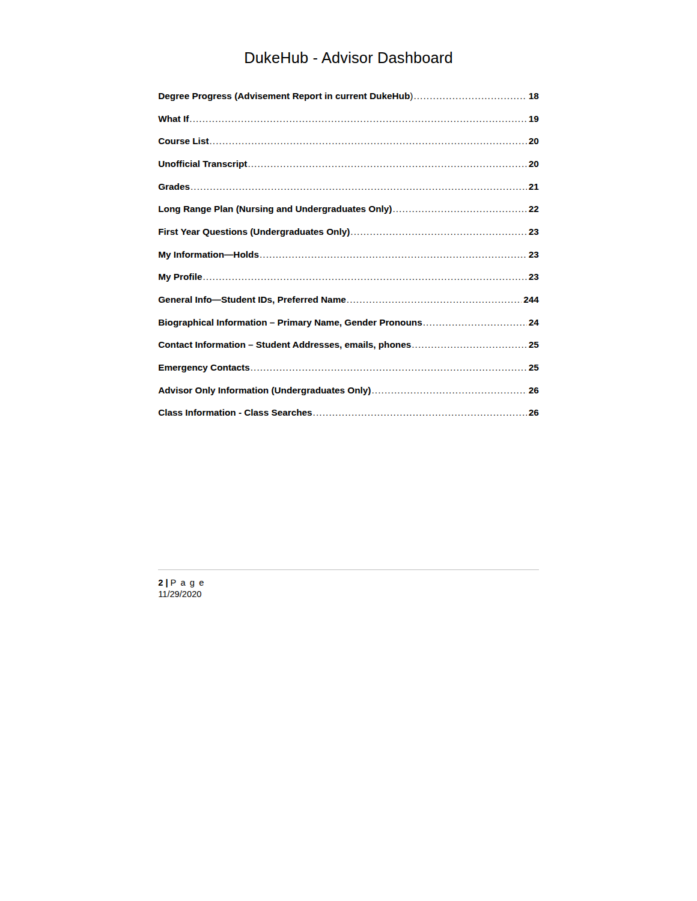DukeHub - Advisor Dashboard
Degree Progress (Advisement Report in current DukeHub) .......................................................................... 18
What If ................................................................................................................................. 19
Course List ........................................................................................................................... 20
Unofficial Transcript ....................................................................................................... 20
Grades .................................................................................................................................. 21
Long Range Plan (Nursing and Undergraduates Only) ............................................................. 22
First Year Questions (Undergraduates Only) ............................................................................. 23
My Information—Holds ..................................................................................................... 23
My Profile ............................................................................................................................ 23
General Info—Student IDs, Preferred Name ............................................................................. 244
Biographical Information – Primary Name, Gender Pronouns .................................................. 24
Contact Information – Student Addresses, emails, phones ....................................................... 25
Emergency Contacts ......................................................................................................... 25
Advisor Only Information (Undergraduates Only) ..................................................................... 26
Class Information - Class Searches ......................................................................................... 26
2 | P a g e 11/29/2020